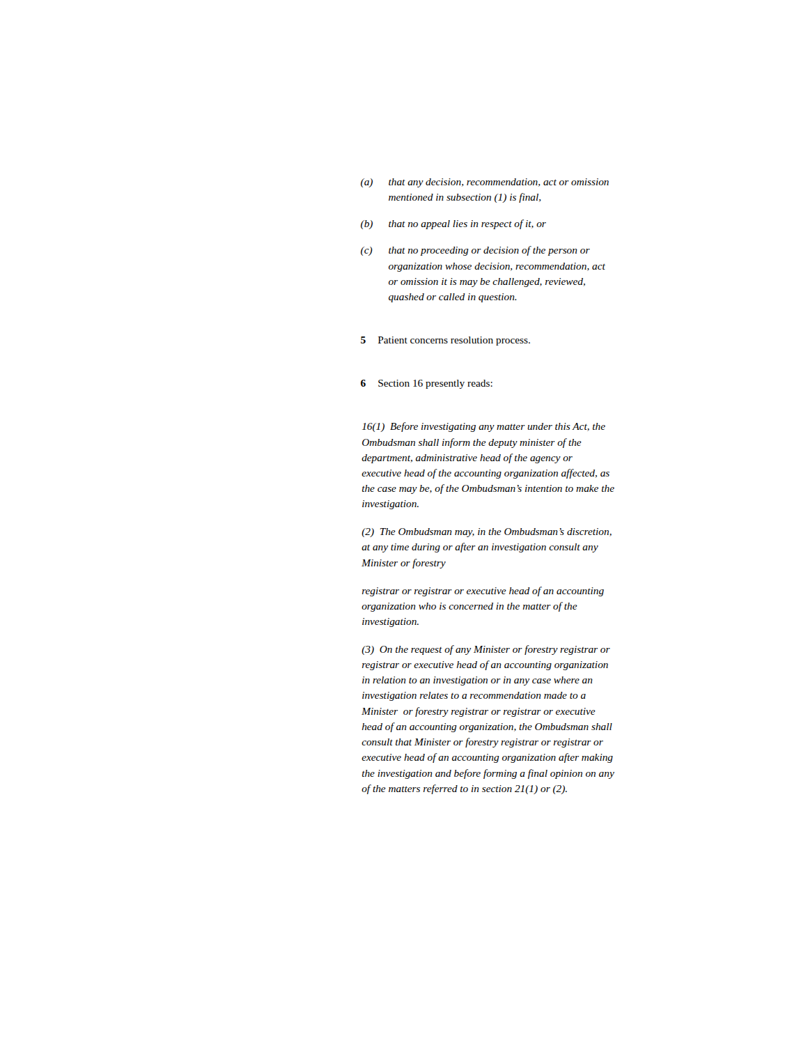(a) that any decision, recommendation, act or omission mentioned in subsection (1) is final,
(b) that no appeal lies in respect of it, or
(c) that no proceeding or decision of the person or organization whose decision, recommendation, act or omission it is may be challenged, reviewed, quashed or called in question.
5 Patient concerns resolution process.
6 Section 16 presently reads:
16(1) Before investigating any matter under this Act, the Ombudsman shall inform the deputy minister of the department, administrative head of the agency or executive head of the accounting organization affected, as the case may be, of the Ombudsman’s intention to make the investigation.
(2) The Ombudsman may, in the Ombudsman’s discretion, at any time during or after an investigation consult any Minister or forestry
registrar or registrar or executive head of an accounting organization who is concerned in the matter of the investigation.
(3) On the request of any Minister or forestry registrar or registrar or executive head of an accounting organization in relation to an investigation or in any case where an investigation relates to a recommendation made to a Minister or forestry registrar or registrar or executive head of an accounting organization, the Ombudsman shall consult that Minister or forestry registrar or registrar or executive head of an accounting organization after making the investigation and before forming a final opinion on any of the matters referred to in section 21(1) or (2).